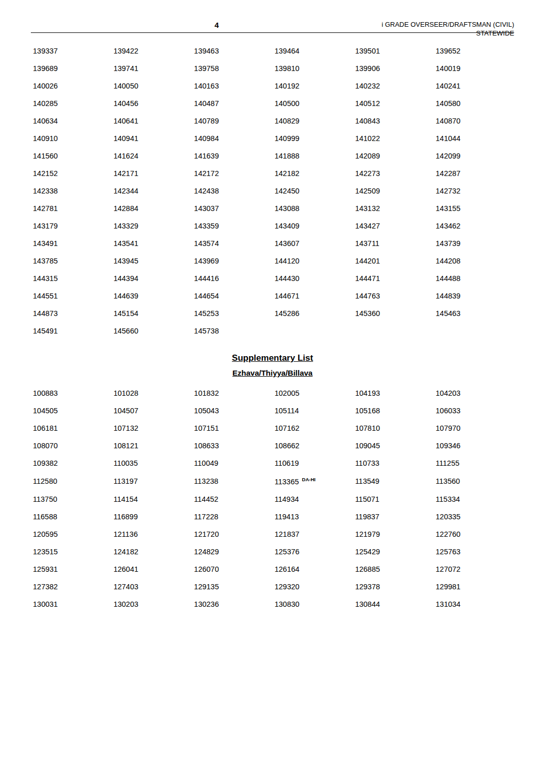4
i GRADE OVERSEER/DRAFTSMAN (CIVIL)
STATEWIDE
| 139337 | 139422 | 139463 | 139464 | 139501 | 139652 |
| 139689 | 139741 | 139758 | 139810 | 139906 | 140019 |
| 140026 | 140050 | 140163 | 140192 | 140232 | 140241 |
| 140285 | 140456 | 140487 | 140500 | 140512 | 140580 |
| 140634 | 140641 | 140789 | 140829 | 140843 | 140870 |
| 140910 | 140941 | 140984 | 140999 | 141022 | 141044 |
| 141560 | 141624 | 141639 | 141888 | 142089 | 142099 |
| 142152 | 142171 | 142172 | 142182 | 142273 | 142287 |
| 142338 | 142344 | 142438 | 142450 | 142509 | 142732 |
| 142781 | 142884 | 143037 | 143088 | 143132 | 143155 |
| 143179 | 143329 | 143359 | 143409 | 143427 | 143462 |
| 143491 | 143541 | 143574 | 143607 | 143711 | 143739 |
| 143785 | 143945 | 143969 | 144120 | 144201 | 144208 |
| 144315 | 144394 | 144416 | 144430 | 144471 | 144488 |
| 144551 | 144639 | 144654 | 144671 | 144763 | 144839 |
| 144873 | 145154 | 145253 | 145286 | 145360 | 145463 |
| 145491 | 145660 | 145738 | | | |
Supplementary List
Ezhava/Thiyya/Billava
| 100883 | 101028 | 101832 | 102005 | 104193 | 104203 |
| 104505 | 104507 | 105043 | 105114 | 105168 | 106033 |
| 106181 | 107132 | 107151 | 107162 | 107810 | 107970 |
| 108070 | 108121 | 108633 | 108662 | 109045 | 109346 |
| 109382 | 110035 | 110049 | 110619 | 110733 | 111255 |
| 112580 | 113197 | 113238 | 113365 DA-HI | 113549 | 113560 |
| 113750 | 114154 | 114452 | 114934 | 115071 | 115334 |
| 116588 | 116899 | 117228 | 119413 | 119837 | 120335 |
| 120595 | 121136 | 121720 | 121837 | 121979 | 122760 |
| 123515 | 124182 | 124829 | 125376 | 125429 | 125763 |
| 125931 | 126041 | 126070 | 126164 | 126885 | 127072 |
| 127382 | 127403 | 129135 | 129320 | 129378 | 129981 |
| 130031 | 130203 | 130236 | 130830 | 130844 | 131034 |